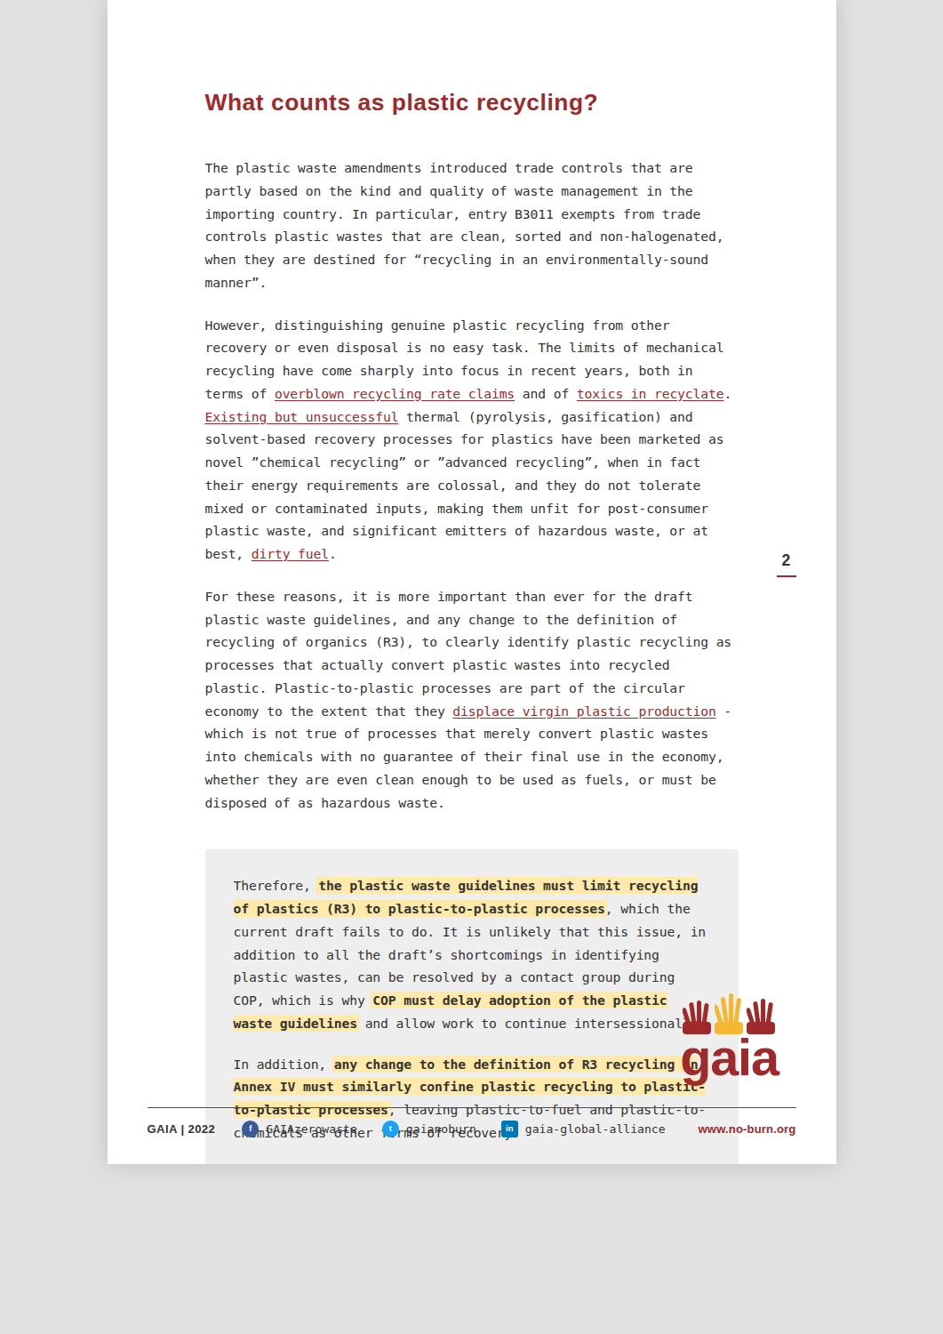What counts as plastic recycling?
The plastic waste amendments introduced trade controls that are partly based on the kind and quality of waste management in the importing country. In particular, entry B3011 exempts from trade controls plastic wastes that are clean, sorted and non-halogenated, when they are destined for “recycling in an environmentally-sound manner”.
However, distinguishing genuine plastic recycling from other recovery or even disposal is no easy task. The limits of mechanical recycling have come sharply into focus in recent years, both in terms of overblown recycling rate claims and of toxics in recyclate. Existing but unsuccessful thermal (pyrolysis, gasification) and solvent-based recovery processes for plastics have been marketed as novel ”chemical recycling” or ”advanced recycling”, when in fact their energy requirements are colossal, and they do not tolerate mixed or contaminated inputs, making them unfit for post-consumer plastic waste, and significant emitters of hazardous waste, or at best, dirty fuel.
For these reasons, it is more important than ever for the draft plastic waste guidelines, and any change to the definition of recycling of organics (R3), to clearly identify plastic recycling as processes that actually convert plastic wastes into recycled plastic. Plastic-to-plastic processes are part of the circular economy to the extent that they displace virgin plastic production - which is not true of processes that merely convert plastic wastes into chemicals with no guarantee of their final use in the economy, whether they are even clean enough to be used as fuels, or must be disposed of as hazardous waste.
2
Therefore, the plastic waste guidelines must limit recycling of plastics (R3) to plastic-to-plastic processes, which the current draft fails to do. It is unlikely that this issue, in addition to all the draft’s shortcomings in identifying plastic wastes, can be resolved by a contact group during COP, which is why COP must delay adoption of the plastic waste guidelines and allow work to continue intersessionally.
In addition, any change to the definition of R3 recycling in Annex IV must similarly confine plastic recycling to plastic-to-plastic processes, leaving plastic-to-fuel and plastic-to-chemicals as other forms of recovery.
gaia
GAIA | 2022 f GAIAzerowaste t gaianoburn in gaia-global-alliance www.no-burn.org